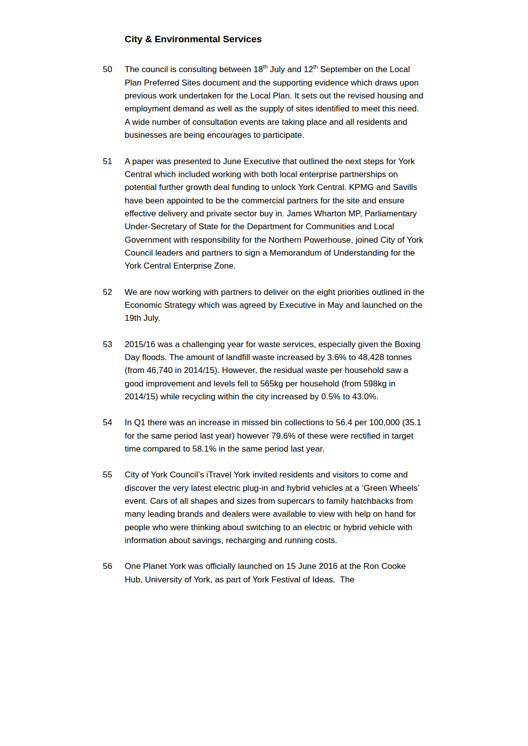City & Environmental Services
50
The council is consulting between 18th July and 12th September on the Local Plan Preferred Sites document and the supporting evidence which draws upon previous work undertaken for the Local Plan. It sets out the revised housing and employment demand as well as the supply of sites identified to meet this need. A wide number of consultation events are taking place and all residents and businesses are being encourages to participate.
51
A paper was presented to June Executive that outlined the next steps for York Central which included working with both local enterprise partnerships on potential further growth deal funding to unlock York Central. KPMG and Savills have been appointed to be the commercial partners for the site and ensure effective delivery and private sector buy in. James Wharton MP, Parliamentary Under-Secretary of State for the Department for Communities and Local Government with responsibility for the Northern Powerhouse, joined City of York Council leaders and partners to sign a Memorandum of Understanding for the York Central Enterprise Zone.
52
We are now working with partners to deliver on the eight priorities outlined in the Economic Strategy which was agreed by Executive in May and launched on the 19th July.
53
2015/16 was a challenging year for waste services, especially given the Boxing Day floods. The amount of landfill waste increased by 3.6% to 48,428 tonnes (from 46,740 in 2014/15). However, the residual waste per household saw a good improvement and levels fell to 565kg per household (from 598kg in 2014/15) while recycling within the city increased by 0.5% to 43.0%.
54
In Q1 there was an increase in missed bin collections to 56.4 per 100,000 (35.1 for the same period last year) however 79.6% of these were rectified in target time compared to 58.1% in the same period last year.
55
City of York Council’s iTravel York invited residents and visitors to come and discover the very latest electric plug-in and hybrid vehicles at a ‘Green Wheels’ event. Cars of all shapes and sizes from supercars to family hatchbacks from many leading brands and dealers were available to view with help on hand for people who were thinking about switching to an electric or hybrid vehicle with information about savings, recharging and running costs.
56
One Planet York was officially launched on 15 June 2016 at the Ron Cooke Hub, University of York, as part of York Festival of Ideas. The